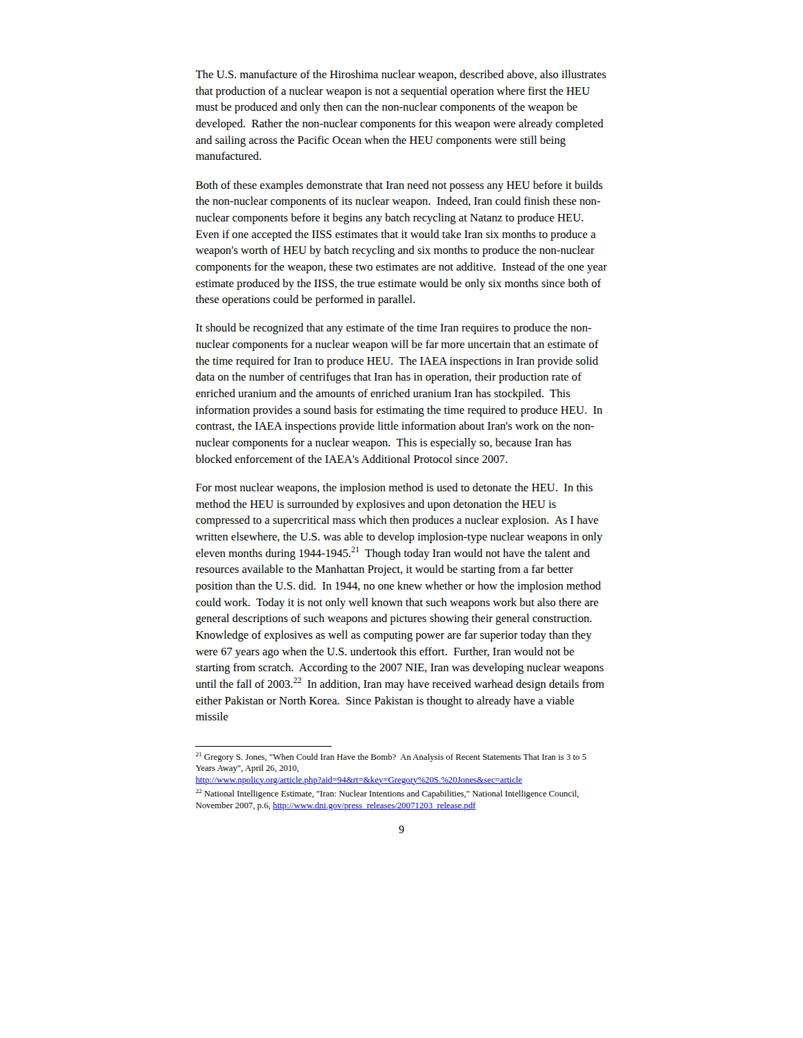The U.S. manufacture of the Hiroshima nuclear weapon, described above, also illustrates that production of a nuclear weapon is not a sequential operation where first the HEU must be produced and only then can the non-nuclear components of the weapon be developed. Rather the non-nuclear components for this weapon were already completed and sailing across the Pacific Ocean when the HEU components were still being manufactured.
Both of these examples demonstrate that Iran need not possess any HEU before it builds the non-nuclear components of its nuclear weapon. Indeed, Iran could finish these non-nuclear components before it begins any batch recycling at Natanz to produce HEU. Even if one accepted the IISS estimates that it would take Iran six months to produce a weapon's worth of HEU by batch recycling and six months to produce the non-nuclear components for the weapon, these two estimates are not additive. Instead of the one year estimate produced by the IISS, the true estimate would be only six months since both of these operations could be performed in parallel.
It should be recognized that any estimate of the time Iran requires to produce the non-nuclear components for a nuclear weapon will be far more uncertain that an estimate of the time required for Iran to produce HEU. The IAEA inspections in Iran provide solid data on the number of centrifuges that Iran has in operation, their production rate of enriched uranium and the amounts of enriched uranium Iran has stockpiled. This information provides a sound basis for estimating the time required to produce HEU. In contrast, the IAEA inspections provide little information about Iran's work on the non-nuclear components for a nuclear weapon. This is especially so, because Iran has blocked enforcement of the IAEA's Additional Protocol since 2007.
For most nuclear weapons, the implosion method is used to detonate the HEU. In this method the HEU is surrounded by explosives and upon detonation the HEU is compressed to a supercritical mass which then produces a nuclear explosion. As I have written elsewhere, the U.S. was able to develop implosion-type nuclear weapons in only eleven months during 1944-1945.21 Though today Iran would not have the talent and resources available to the Manhattan Project, it would be starting from a far better position than the U.S. did. In 1944, no one knew whether or how the implosion method could work. Today it is not only well known that such weapons work but also there are general descriptions of such weapons and pictures showing their general construction. Knowledge of explosives as well as computing power are far superior today than they were 67 years ago when the U.S. undertook this effort. Further, Iran would not be starting from scratch. According to the 2007 NIE, Iran was developing nuclear weapons until the fall of 2003.22 In addition, Iran may have received warhead design details from either Pakistan or North Korea. Since Pakistan is thought to already have a viable missile
21 Gregory S. Jones, "When Could Iran Have the Bomb? An Analysis of Recent Statements That Iran is 3 to 5 Years Away", April 26, 2010,
http://www.npolicy.org/article.php?aid=94&rt=&key=Gregory%20S.%20Jones&sec=article
22 National Intelligence Estimate, "Iran: Nuclear Intentions and Capabilities," National Intelligence Council, November 2007, p.6, http://www.dni.gov/press_releases/20071203_release.pdf
9